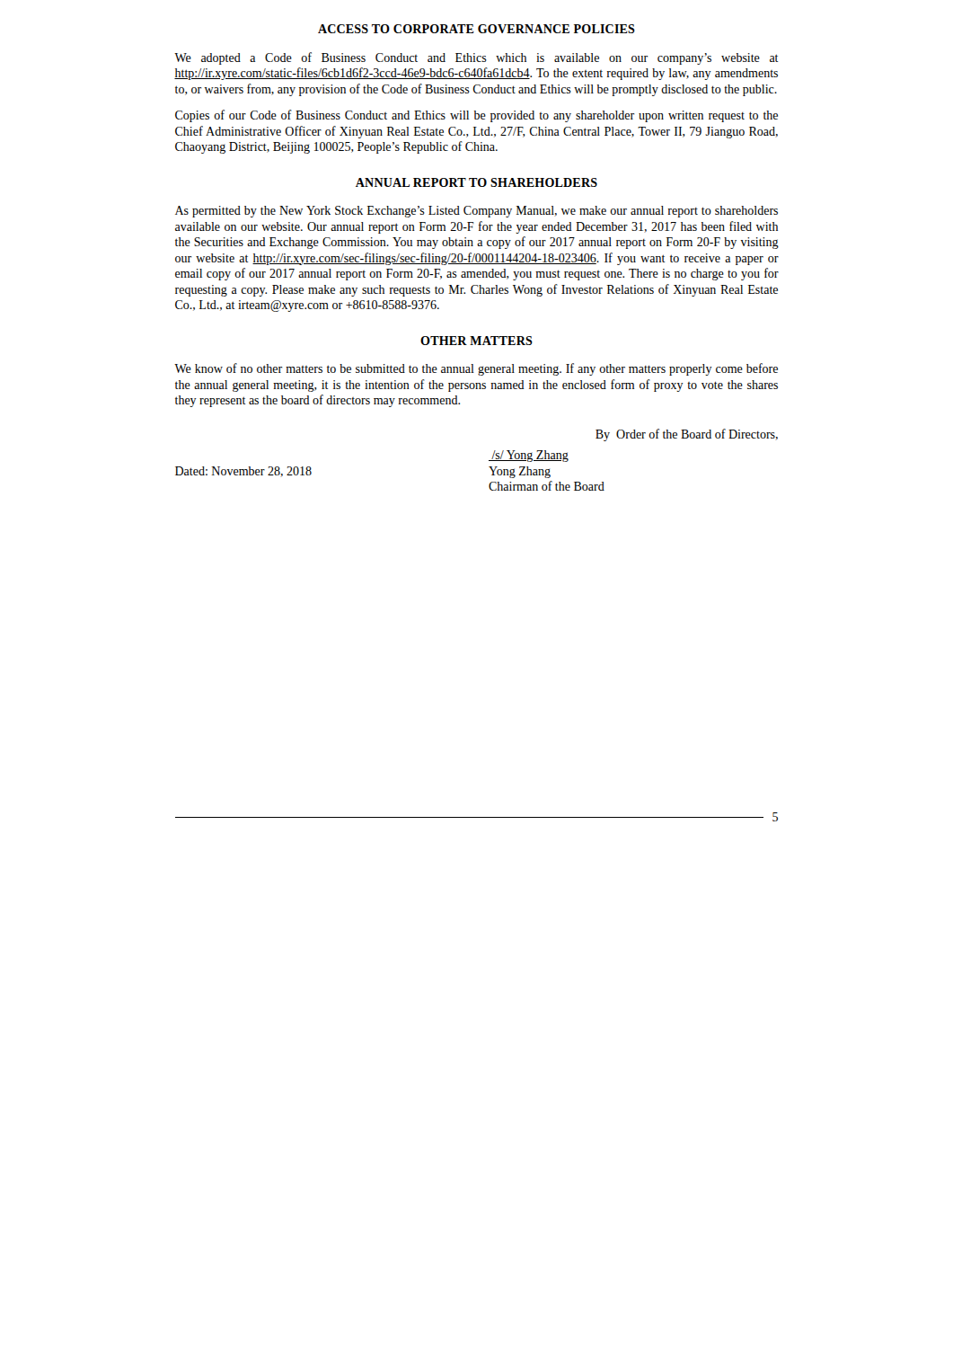ACCESS TO CORPORATE GOVERNANCE POLICIES
We adopted a Code of Business Conduct and Ethics which is available on our company’s website at http://ir.xyre.com/static-files/6cb1d6f2-3ccd-46e9-bdc6-c640fa61dcb4. To the extent required by law, any amendments to, or waivers from, any provision of the Code of Business Conduct and Ethics will be promptly disclosed to the public.
Copies of our Code of Business Conduct and Ethics will be provided to any shareholder upon written request to the Chief Administrative Officer of Xinyuan Real Estate Co., Ltd., 27/F, China Central Place, Tower II, 79 Jianguo Road, Chaoyang District, Beijing 100025, People’s Republic of China.
ANNUAL REPORT TO SHAREHOLDERS
As permitted by the New York Stock Exchange’s Listed Company Manual, we make our annual report to shareholders available on our website. Our annual report on Form 20-F for the year ended December 31, 2017 has been filed with the Securities and Exchange Commission. You may obtain a copy of our 2017 annual report on Form 20-F by visiting our website at http://ir.xyre.com/sec-filings/sec-filing/20-f/0001144204-18-023406. If you want to receive a paper or email copy of our 2017 annual report on Form 20-F, as amended, you must request one. There is no charge to you for requesting a copy. Please make any such requests to Mr. Charles Wong of Investor Relations of Xinyuan Real Estate Co., Ltd., at irteam@xyre.com or +8610-8588-9376.
OTHER MATTERS
We know of no other matters to be submitted to the annual general meeting. If any other matters properly come before the annual general meeting, it is the intention of the persons named in the enclosed form of proxy to vote the shares they represent as the board of directors may recommend.
By Order of the Board of Directors,
/s/ Yong Zhang
Dated: November 28, 2018
Yong Zhang
Chairman of the Board
5